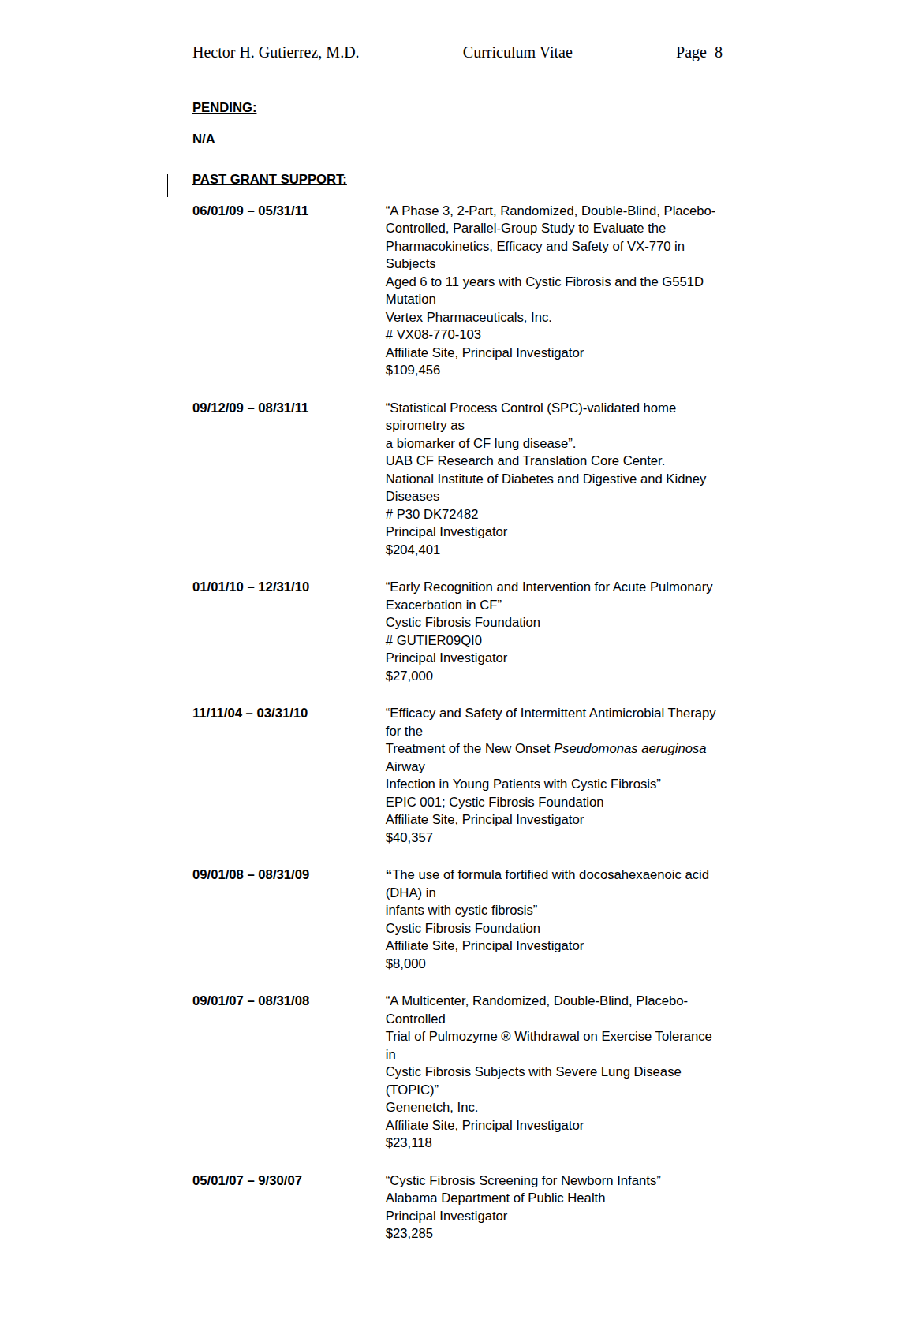Hector H. Gutierrez, M.D. Curriculum Vitae Page 8
PENDING:
N/A
PAST GRANT SUPPORT:
06/01/09 – 05/31/11
“A Phase 3, 2-Part, Randomized, Double-Blind, Placebo-
Controlled, Parallel-Group Study to Evaluate the
Pharmacokinetics, Efficacy and Safety of VX-770 in Subjects
Aged 6 to 11 years with Cystic Fibrosis and the G551D Mutation
Vertex Pharmaceuticals, Inc.
# VX08-770-103
Affiliate Site, Principal Investigator
$109,456
09/12/09 – 08/31/11
“Statistical Process Control (SPC)-validated home spirometry as
a biomarker of CF lung disease”.
UAB CF Research and Translation Core Center.
National Institute of Diabetes and Digestive and Kidney Diseases
# P30 DK72482
Principal Investigator
$204,401
01/01/10 – 12/31/10
“Early Recognition and Intervention for Acute Pulmonary
Exacerbation in CF”
Cystic Fibrosis Foundation
# GUTIER09QI0
Principal Investigator
$27,000
11/11/04 – 03/31/10
“Efficacy and Safety of Intermittent Antimicrobial Therapy for the
Treatment of the New Onset Pseudomonas aeruginosa Airway
Infection in Young Patients with Cystic Fibrosis”
EPIC 001; Cystic Fibrosis Foundation
Affiliate Site, Principal Investigator
$40,357
09/01/08 – 08/31/09
“The use of formula fortified with docosahexaenoic acid (DHA) in
infants with cystic fibrosis”
Cystic Fibrosis Foundation
Affiliate Site, Principal Investigator
$8,000
09/01/07 – 08/31/08
“A Multicenter, Randomized, Double-Blind, Placebo-Controlled
Trial of Pulmozyme ® Withdrawal on Exercise Tolerance in
Cystic Fibrosis Subjects with Severe Lung Disease (TOPIC)”
Genenetch, Inc.
Affiliate Site, Principal Investigator
$23,118
05/01/07 – 9/30/07
“Cystic Fibrosis Screening for Newborn Infants”
Alabama Department of Public Health
Principal Investigator
$23,285